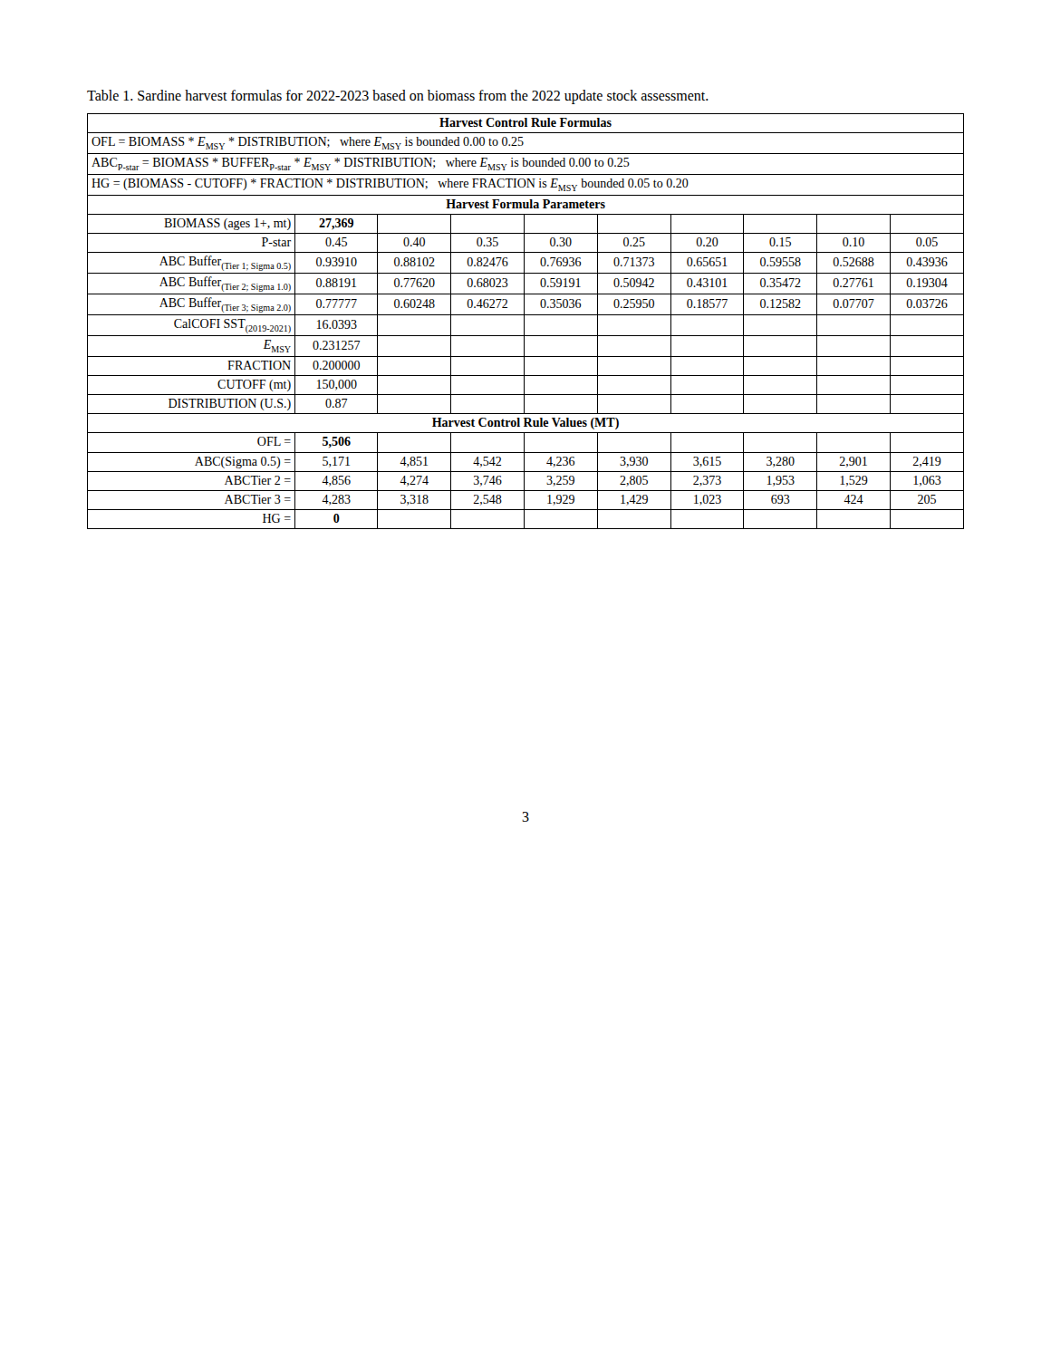Table 1. Sardine harvest formulas for 2022-2023 based on biomass from the 2022 update stock assessment.
| Harvest Control Rule Formulas |
| OFL = BIOMASS * E MSY * DISTRIBUTION; where E MSY is bounded 0.00 to 0.25 |
| ABC P-star = BIOMASS * BUFFER P-star * E MSY * DISTRIBUTION; where E MSY is bounded 0.00 to 0.25 |
| HG = (BIOMASS - CUTOFF) * FRACTION * DISTRIBUTION; where FRACTION is E MSY bounded 0.05 to 0.20 |
| Harvest Formula Parameters |
| BIOMASS (ages 1+, mt) | 27,369 | | | | | | | | |
| P-star | 0.45 | 0.40 | 0.35 | 0.30 | 0.25 | 0.20 | 0.15 | 0.10 | 0.05 |
| ABC Buffer (Tier 1; Sigma 0.5) | 0.93910 | 0.88102 | 0.82476 | 0.76936 | 0.71373 | 0.65651 | 0.59558 | 0.52688 | 0.43936 |
| ABC Buffer (Tier 2; Sigma 1.0) | 0.88191 | 0.77620 | 0.68023 | 0.59191 | 0.50942 | 0.43101 | 0.35472 | 0.27761 | 0.19304 |
| ABC Buffer (Tier 3; Sigma 2.0) | 0.77777 | 0.60248 | 0.46272 | 0.35036 | 0.25950 | 0.18577 | 0.12582 | 0.07707 | 0.03726 |
| CalCOFI SST (2019-2021) | 16.0393 | | | | | | | | |
| E MSY | 0.231257 | | | | | | | | |
| FRACTION | 0.200000 | | | | | | | | |
| CUTOFF (mt) | 150,000 | | | | | | | | |
| DISTRIBUTION (U.S.) | 0.87 | | | | | | | | |
| Harvest Control Rule Values (MT) |
| OFL = | 5,506 | | | | | | | | |
| ABC(Sigma 0.5) = | 5,171 | 4,851 | 4,542 | 4,236 | 3,930 | 3,615 | 3,280 | 2,901 | 2,419 |
| ABCTier 2 = | 4,856 | 4,274 | 3,746 | 3,259 | 2,805 | 2,373 | 1,953 | 1,529 | 1,063 |
| ABCTier 3 = | 4,283 | 3,318 | 2,548 | 1,929 | 1,429 | 1,023 | 693 | 424 | 205 |
| HG = | 0 | | | | | | | | |
3